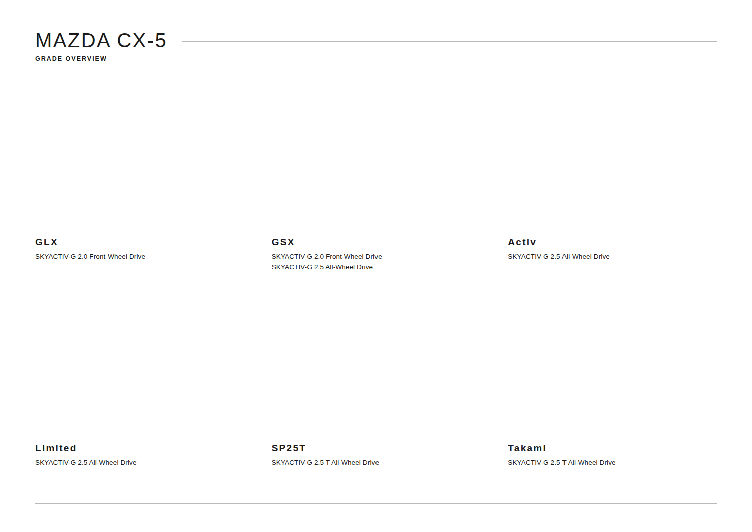MAZDA CX-5
Grade Overview
GLX
SKYACTIV-G 2.0 Front-Wheel Drive
GSX
SKYACTIV-G 2.0 Front-Wheel Drive
SKYACTIV-G 2.5 All-Wheel Drive
Activ
SKYACTIV-G 2.5 All-Wheel Drive
Limited
SKYACTIV-G 2.5 All-Wheel Drive
SP25T
SKYACTIV-G 2.5 T All-Wheel Drive
Takami
SKYACTIV-G 2.5 T All-Wheel Drive